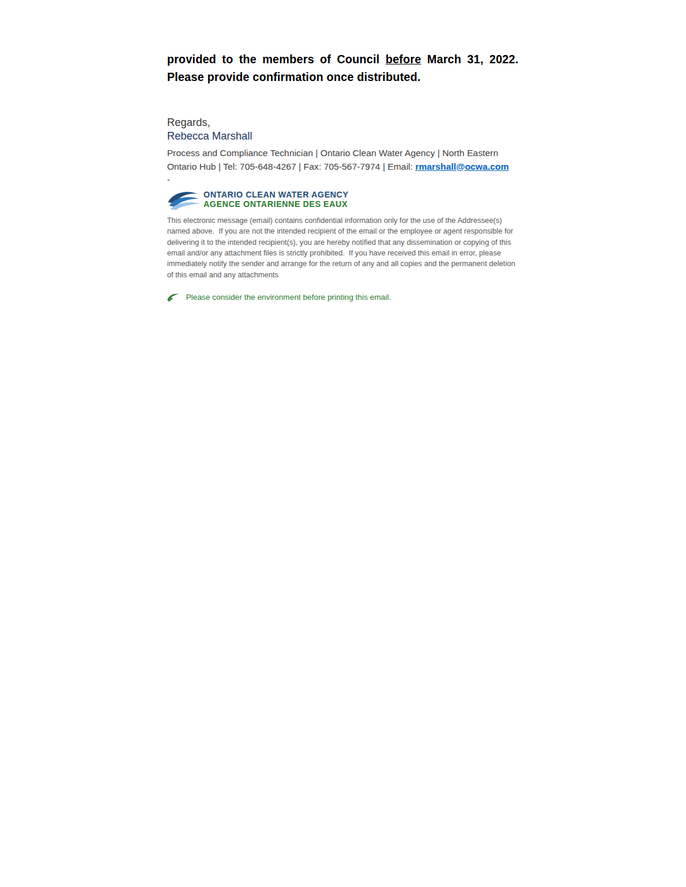provided to the members of Council before March 31, 2022. Please provide confirmation once distributed.
Regards,
Rebecca Marshall
Process and Compliance Technician | Ontario Clean Water Agency | North Eastern Ontario Hub | Tel: 705-648-4267 | Fax: 705-567-7974 | Email: rmarshall@ocwa.com
-
ONTARIO CLEAN WATER AGENCY AGENCE ONTARIENNE DES EAUX
This electronic message (email) contains confidential information only for the use of the Addressee(s) named above. If you are not the intended recipient of the email or the employee or agent responsible for delivering it to the intended recipient(s), you are hereby notified that any dissemination or copying of this email and/or any attachment files is strictly prohibited. If you have received this email in error, please immediately notify the sender and arrange for the return of any and all copies and the permanent deletion of this email and any attachments
Please consider the environment before printing this email.